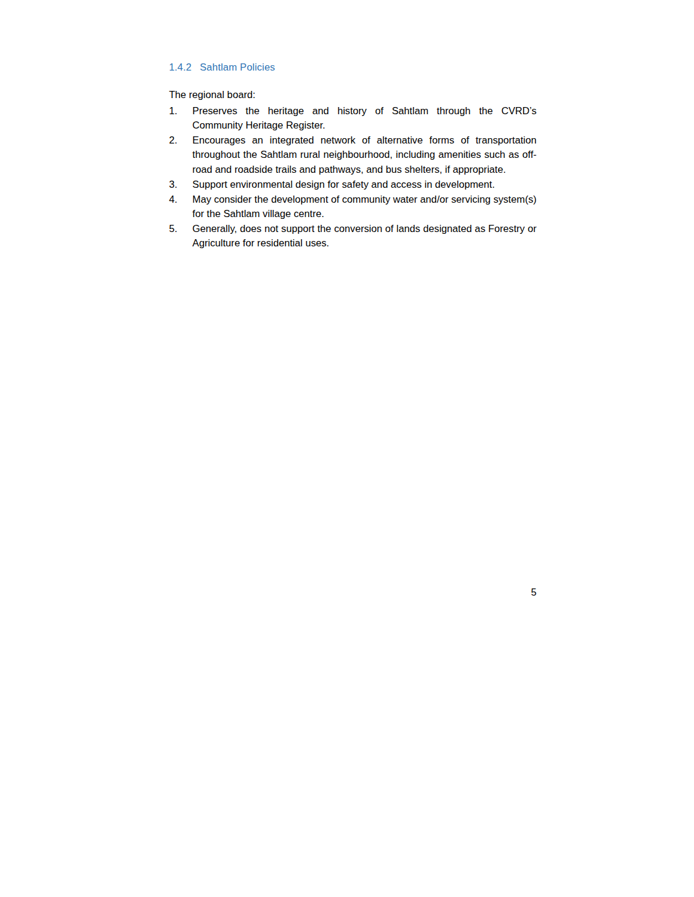1.4.2 Sahtlam Policies
The regional board:
Preserves the heritage and history of Sahtlam through the CVRD’s Community Heritage Register.
Encourages an integrated network of alternative forms of transportation throughout the Sahtlam rural neighbourhood, including amenities such as off-road and roadside trails and pathways, and bus shelters, if appropriate.
Support environmental design for safety and access in development.
May consider the development of community water and/or servicing system(s) for the Sahtlam village centre.
Generally, does not support the conversion of lands designated as Forestry or Agriculture for residential uses.
5